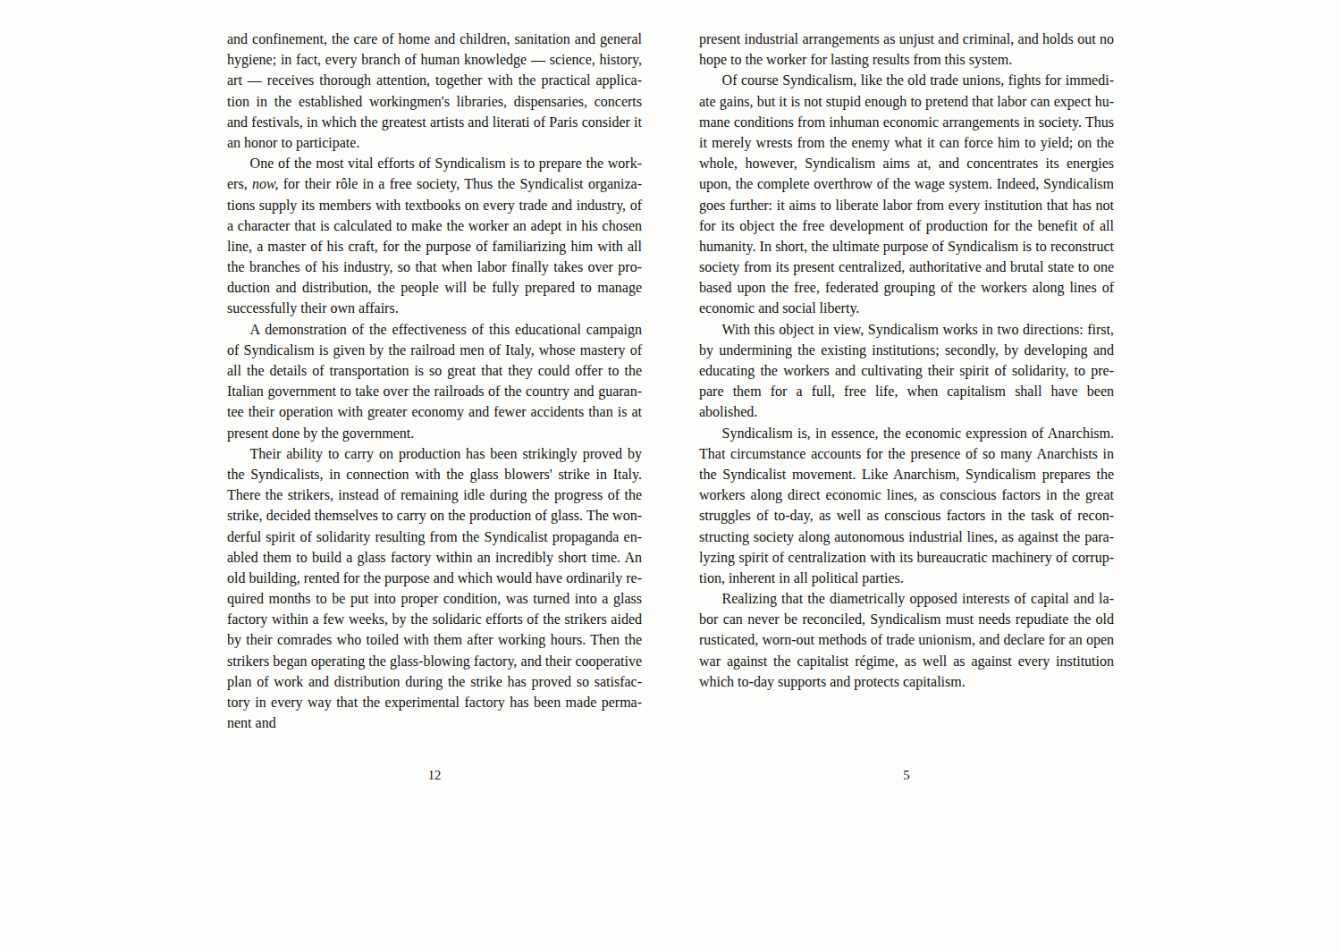and confinement, the care of home and children, sanitation and general hygiene; in fact, every branch of human knowledge — science, history, art — receives thorough attention, together with the practical application in the established workingmen's libraries, dispensaries, concerts and festivals, in which the greatest artists and literati of Paris consider it an honor to participate.
One of the most vital efforts of Syndicalism is to prepare the workers, now, for their rôle in a free society, Thus the Syndicalist organizations supply its members with textbooks on every trade and industry, of a character that is calculated to make the worker an adept in his chosen line, a master of his craft, for the purpose of familiarizing him with all the branches of his industry, so that when labor finally takes over production and distribution, the people will be fully prepared to manage successfully their own affairs.
A demonstration of the effectiveness of this educational campaign of Syndicalism is given by the railroad men of Italy, whose mastery of all the details of transportation is so great that they could offer to the Italian government to take over the railroads of the country and guarantee their operation with greater economy and fewer accidents than is at present done by the government.
Their ability to carry on production has been strikingly proved by the Syndicalists, in connection with the glass blowers' strike in Italy. There the strikers, instead of remaining idle during the progress of the strike, decided themselves to carry on the production of glass. The wonderful spirit of solidarity resulting from the Syndicalist propaganda enabled them to build a glass factory within an incredibly short time. An old building, rented for the purpose and which would have ordinarily required months to be put into proper condition, was turned into a glass factory within a few weeks, by the solidaric efforts of the strikers aided by their comrades who toiled with them after working hours. Then the strikers began operating the glass-blowing factory, and their cooperative plan of work and distribution during the strike has proved so satisfactory in every way that the experimental factory has been made permanent and
12
present industrial arrangements as unjust and criminal, and holds out no hope to the worker for lasting results from this system.
Of course Syndicalism, like the old trade unions, fights for immediate gains, but it is not stupid enough to pretend that labor can expect humane conditions from inhuman economic arrangements in society. Thus it merely wrests from the enemy what it can force him to yield; on the whole, however, Syndicalism aims at, and concentrates its energies upon, the complete overthrow of the wage system. Indeed, Syndicalism goes further: it aims to liberate labor from every institution that has not for its object the free development of production for the benefit of all humanity. In short, the ultimate purpose of Syndicalism is to reconstruct society from its present centralized, authoritative and brutal state to one based upon the free, federated grouping of the workers along lines of economic and social liberty.
With this object in view, Syndicalism works in two directions: first, by undermining the existing institutions; secondly, by developing and educating the workers and cultivating their spirit of solidarity, to prepare them for a full, free life, when capitalism shall have been abolished.
Syndicalism is, in essence, the economic expression of Anarchism. That circumstance accounts for the presence of so many Anarchists in the Syndicalist movement. Like Anarchism, Syndicalism prepares the workers along direct economic lines, as conscious factors in the great struggles of to-day, as well as conscious factors in the task of reconstructing society along autonomous industrial lines, as against the paralyzing spirit of centralization with its bureaucratic machinery of corruption, inherent in all political parties.
Realizing that the diametrically opposed interests of capital and labor can never be reconciled, Syndicalism must needs repudiate the old rusticated, worn-out methods of trade unionism, and declare for an open war against the capitalist régime, as well as against every institution which to-day supports and protects capitalism.
5